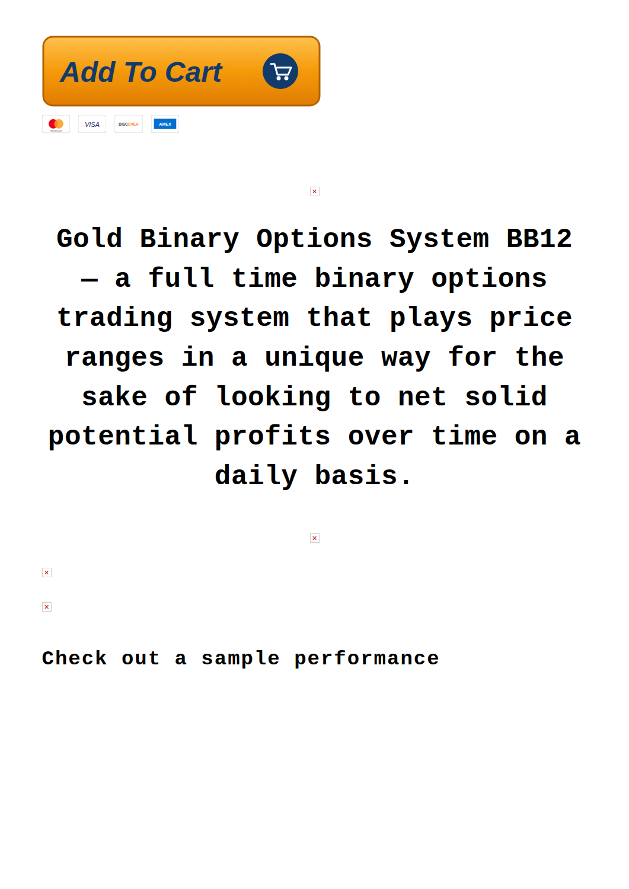✕
Gold Binary Options System BB12 — a full time binary options trading system that plays price ranges in a unique way for the sake of looking to net solid potential profits over time on a daily basis.
✕
✕
✕
Check out a sample performance